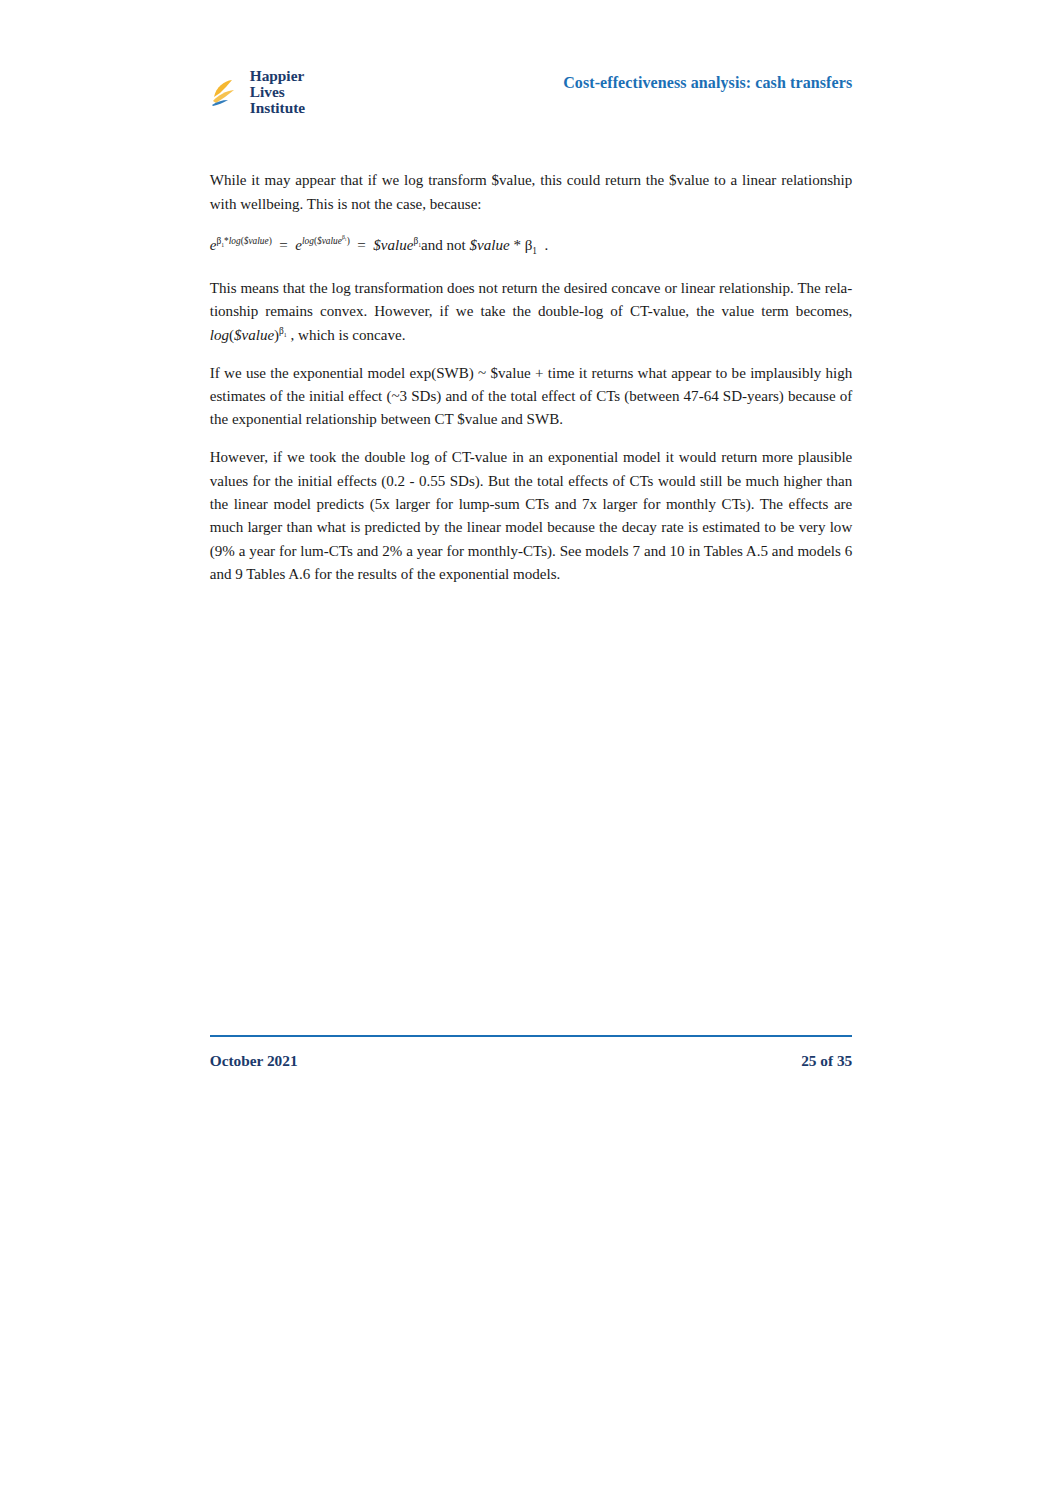Happier
Lives
Institute
Cost-effectiveness analysis: cash transfers
While it may appear that if we log transform $value, this could return the $value to a linear relationship with wellbeing. This is not the case, because:
eβ1*log($value) = elog($valueβ1) = $valueβ1and not $value * β1 .
This means that the log transformation does not return the desired concave or linear relationship. The relationship remains convex. However, if we take the double-log of CT-value, the value term becomes, log($value)β1 , which is concave.
If we use the exponential model exp(SWB) ~ $value + time it returns what appear to be implausibly high estimates of the initial effect (~3 SDs) and of the total effect of CTs (between 47-64 SD-years) because of the exponential relationship between CT $value and SWB.
However, if we took the double log of CT-value in an exponential model it would return more plausible values for the initial effects (0.2 - 0.55 SDs). But the total effects of CTs would still be much higher than the linear model predicts (5x larger for lump-sum CTs and 7x larger for monthly CTs). The effects are much larger than what is predicted by the linear model because the decay rate is estimated to be very low (9% a year for lum-CTs and 2% a year for monthly-CTs). See models 7 and 10 in Tables A.5 and models 6 and 9 Tables A.6 for the results of the exponential models.
October 2021
25 of 35